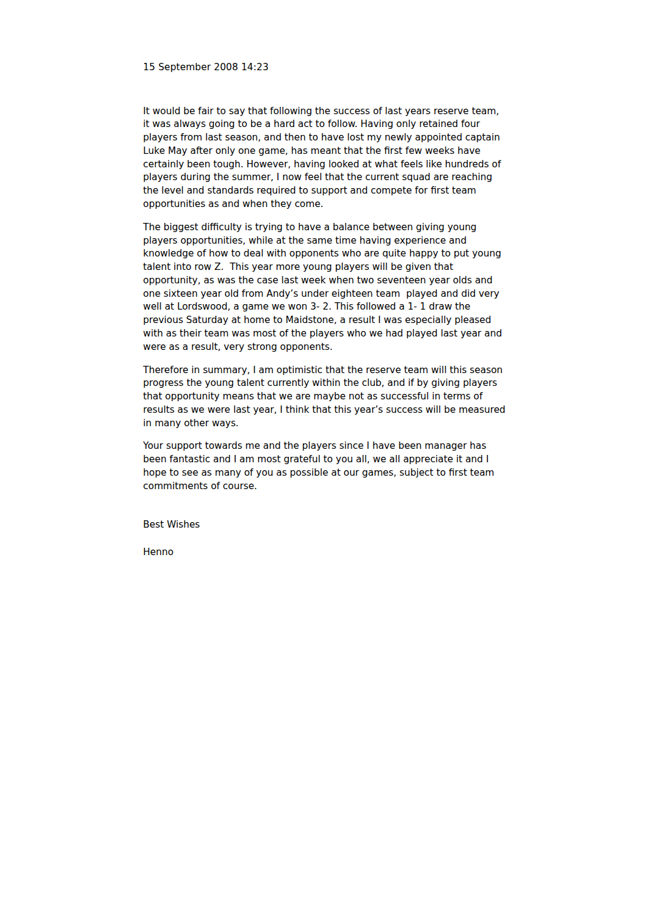15 September 2008 14:23
It would be fair to say that following the success of last years reserve team, it was always going to be a hard act to follow. Having only retained four players from last season, and then to have lost my newly appointed captain Luke May after only one game, has meant that the first few weeks have certainly been tough. However, having looked at what feels like hundreds of players during the summer, I now feel that the current squad are reaching the level and standards required to support and compete for first team opportunities as and when they come.
The biggest difficulty is trying to have a balance between giving young players opportunities, while at the same time having experience and knowledge of how to deal with opponents who are quite happy to put young talent into row Z. This year more young players will be given that opportunity, as was the case last week when two seventeen year olds and one sixteen year old from Andy’s under eighteen team played and did very well at Lordswood, a game we won 3- 2. This followed a 1- 1 draw the previous Saturday at home to Maidstone, a result I was especially pleased with as their team was most of the players who we had played last year and were as a result, very strong opponents.
Therefore in summary, I am optimistic that the reserve team will this season progress the young talent currently within the club, and if by giving players that opportunity means that we are maybe not as successful in terms of results as we were last year, I think that this year’s success will be measured in many other ways.
Your support towards me and the players since I have been manager has been fantastic and I am most grateful to you all, we all appreciate it and I hope to see as many of you as possible at our games, subject to first team commitments of course.
Best Wishes
Henno